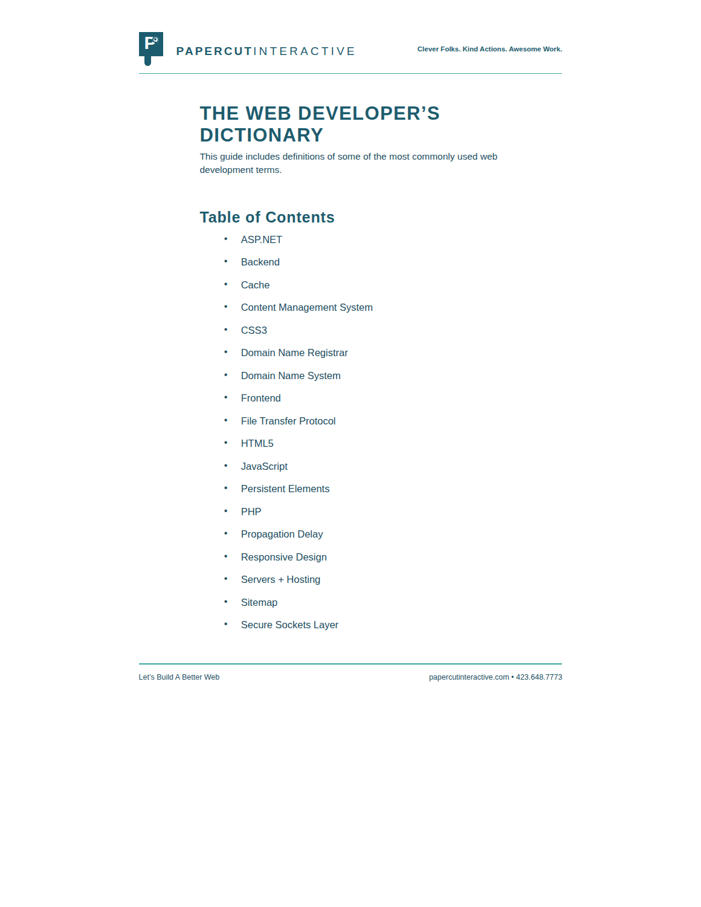P
PAPERCUT INTERACTIVE
Clever Folks. Kind Actions. Awesome Work.
The Web Developer’s Dictionary
This guide includes definitions of some of the most commonly used web development terms.
Table of Contents
ASP.NET
Backend
Cache
Content Management System
CSS3
Domain Name Registrar
Domain Name System
Frontend
File Transfer Protocol
HTML5
JavaScript
Persistent Elements
PHP
Propagation Delay
Responsive Design
Servers + Hosting
Sitemap
Secure Sockets Layer
Let’s Build A Better Web
papercutinteractive.com • 423.648.7773